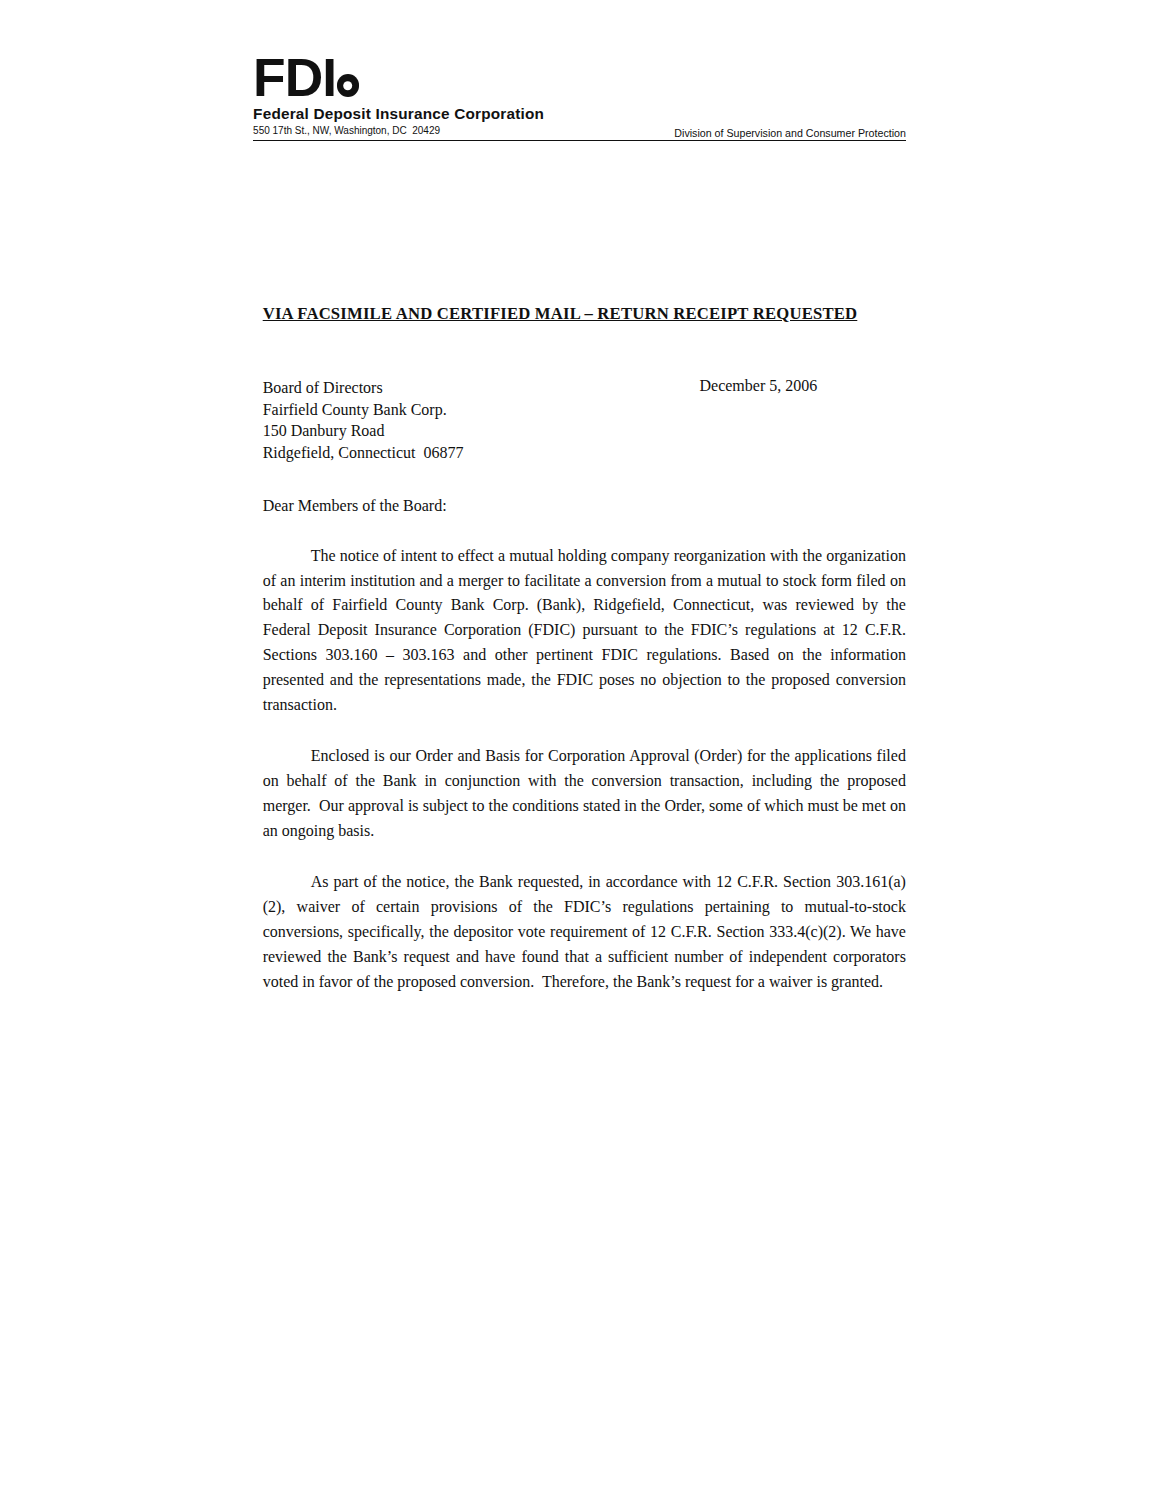FDI
Division of Supervision and Consumer Protection
Federal Deposit Insurance Corporation
550 17th St., NW, Washington, DC 20429
VIA FACSIMILE AND CERTIFIED MAIL – RETURN RECEIPT REQUESTED
Board of Directors
Fairfield County Bank Corp.
150 Danbury Road
Ridgefield, Connecticut 06877
December 5, 2006
Dear Members of the Board:
The notice of intent to effect a mutual holding company reorganization with the organization of an interim institution and a merger to facilitate a conversion from a mutual to stock form filed on behalf of Fairfield County Bank Corp. (Bank), Ridgefield, Connecticut, was reviewed by the Federal Deposit Insurance Corporation (FDIC) pursuant to the FDIC’s regulations at 12 C.F.R. Sections 303.160 – 303.163 and other pertinent FDIC regulations. Based on the information presented and the representations made, the FDIC poses no objection to the proposed conversion transaction.
Enclosed is our Order and Basis for Corporation Approval (Order) for the applications filed on behalf of the Bank in conjunction with the conversion transaction, including the proposed merger. Our approval is subject to the conditions stated in the Order, some of which must be met on an ongoing basis.
As part of the notice, the Bank requested, in accordance with 12 C.F.R. Section 303.161(a)(2), waiver of certain provisions of the FDIC’s regulations pertaining to mutual-to-stock conversions, specifically, the depositor vote requirement of 12 C.F.R. Section 333.4(c)(2). We have reviewed the Bank’s request and have found that a sufficient number of independent corporators voted in favor of the proposed conversion. Therefore, the Bank’s request for a waiver is granted.